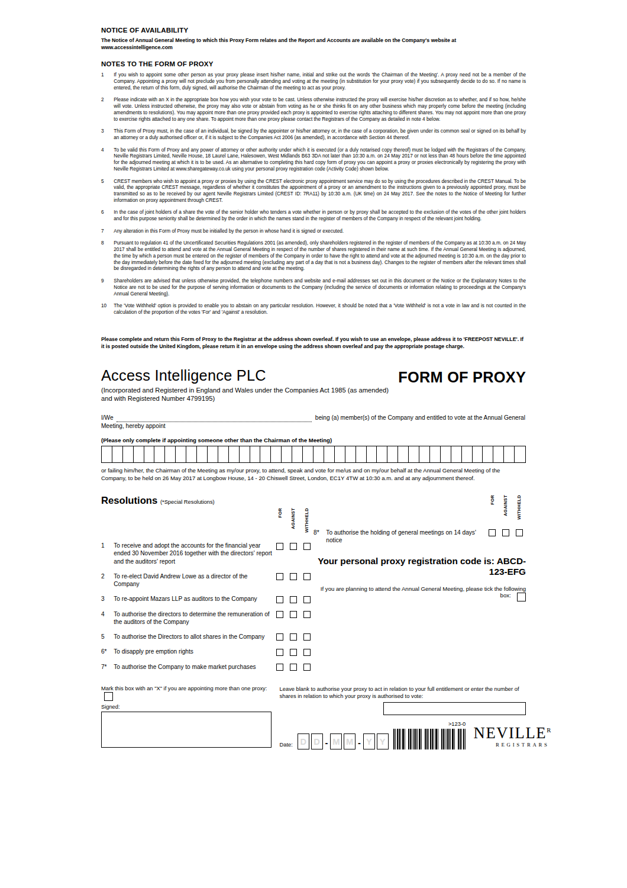Notice of Availability
The Notice of Annual General Meeting to which this Proxy Form relates and the Report and Accounts are available on the Company's website at www.accessintelligence.com
Notes to the Form of Proxy
If you wish to appoint some other person as your proxy please insert his/her name, initial and strike out the words 'the Chairman of the Meeting'. A proxy need not be a member of the Company. Appointing a proxy will not preclude you from personally attending and voting at the meeting (in substitution for your proxy vote) if you subsequently decide to do so. If no name is entered, the return of this form, duly signed, will authorise the Chairman of the meeting to act as your proxy.
Please indicate with an X in the appropriate box how you wish your vote to be cast. Unless otherwise instructed the proxy will exercise his/her discretion as to whether, and if so how, he/she will vote. Unless instructed otherwise, the proxy may also vote or abstain from voting as he or she thinks fit on any other business which may properly come before the meeting (including amendments to resolutions). You may appoint more than one proxy provided each proxy is appointed to exercise rights attaching to different shares. You may not appoint more than one proxy to exercise rights attached to any one share. To appoint more than one proxy please contact the Registrars of the Company as detailed in note 4 below.
This Form of Proxy must, in the case of an individual, be signed by the appointer or his/her attorney or, in the case of a corporation, be given under its common seal or signed on its behalf by an attorney or a duly authorised officer or, if it is subject to the Companies Act 2006 (as amended), in accordance with Section 44 thereof.
To be valid this Form of Proxy and any power of attorney or other authority under which it is executed (or a duly notarised copy thereof) must be lodged with the Registrars of the Company, Neville Registrars Limited, Neville House, 18 Laurel Lane, Halesowen, West Midlands B63 3DA not later than 10:30 a.m. on 24 May 2017 or not less than 48 hours before the time appointed for the adjourned meeting at which it is to be used. As an alternative to completing this hard copy form of proxy you can appoint a proxy or proxies electronically by registering the proxy with Neville Registrars Limited at www.sharegateway.co.uk using your personal proxy registration code (Activity Code) shown below.
CREST members who wish to appoint a proxy or proxies by using the CREST electronic proxy appointment service may do so by using the procedures described in the CREST Manual. To be valid, the appropriate CREST message, regardless of whether it constitutes the appointment of a proxy or an amendment to the instructions given to a previously appointed proxy, must be transmitted so as to be received by our agent Neville Registrars Limited (CREST ID: 7RA11) by 10:30 a.m. (UK time) on 24 May 2017. See the notes to the Notice of Meeting for further information on proxy appointment through CREST.
In the case of joint holders of a share the vote of the senior holder who tenders a vote whether in person or by proxy shall be accepted to the exclusion of the votes of the other joint holders and for this purpose seniority shall be determined by the order in which the names stand in the register of members of the Company in respect of the relevant joint holding.
Any alteration in this Form of Proxy must be initialled by the person in whose hand it is signed or executed.
Pursuant to regulation 41 of the Uncertificated Securities Regulations 2001 (as amended), only shareholders registered in the register of members of the Company as at 10:30 a.m. on 24 May 2017 shall be entitled to attend and vote at the Annual General Meeting in respect of the number of shares registered in their name at such time. If the Annual General Meeting is adjourned, the time by which a person must be entered on the register of members of the Company in order to have the right to attend and vote at the adjourned meeting is 10:30 a.m. on the day prior to the day immediately before the date fixed for the adjourned meeting (excluding any part of a day that is not a business day). Changes to the register of members after the relevant times shall be disregarded in determining the rights of any person to attend and vote at the meeting.
Shareholders are advised that unless otherwise provided, the telephone numbers and website and e-mail addresses set out in this document or the Notice or the Explanatory Notes to the Notice are not to be used for the purpose of serving information or documents to the Company (including the service of documents or information relating to proceedings at the Company's Annual General Meeting).
The 'Vote Withheld' option is provided to enable you to abstain on any particular resolution. However, it should be noted that a 'Vote Withheld' is not a vote in law and is not counted in the calculation of the proportion of the votes 'For' and 'Against' a resolution.
Please complete and return this Form of Proxy to the Registrar at the address shown overleaf. If you wish to use an envelope, please address it to 'FREEPOST NEVILLE'. If it is posted outside the United Kingdom, please return it in an envelope using the address shown overleaf and pay the appropriate postage charge.
Access Intelligence PLC
(Incorporated and Registered in England and Wales under the Companies Act 1985 (as amended) and with Registered Number 4799195)
FORM OF PROXY
I/We being (a) member(s) of the Company and entitled to vote at the Annual General Meeting, hereby appoint
(Please only complete if appointing someone other than the Chairman of the Meeting)
or failing him/her, the Chairman of the Meeting as my/our proxy, to attend, speak and vote for me/us and on my/our behalf at the Annual General Meeting of the Company, to be held on 26 May 2017 at Longbow House, 14 - 20 Chiswell Street, London, EC1Y 4TW at 10:30 a.m. and at any adjournment thereof.
| Resolutions (*Special Resolutions) / / / FOR / AGAINST / WITHHELD / / 1 / To receive and adopt the accounts for the financial year ended 30 November 2016 together with the directors' report and the auditors' report / / / / / 2 / To re-elect David Andrew Lowe as a director of the Company / / / / / 3 / To re-appoint Mazars LLP as auditors to the Company / / / / / 4 / To authorise the directors to determine the remuneration of the auditors of the Company / / / / / 5 / To authorise the Directors to allot shares in the Company / / / / / 6* / To disapply pre emption rights / / / / / 7* / To authorise the Company to make market purchases / / / / | / / / FOR / AGAINST / WITHHELD / / 8* / To authorise the holding of general meetings on 14 days' notice / / / / Your personal proxy registration code is: ABCD-123-EFG If you are planning to attend the Annual General Meeting, please tick the following box: |
Mark this box with an "X" if you are appointing more than one proxy:
Signed:
Leave blank to authorise your proxy to act in relation to your full entitlement or enter the number of shares in relation to which your proxy is authorised to vote:
Date:
D
D
-
M
M
-
Y
Y
>123-0
NEVILLER
REGISTRARS